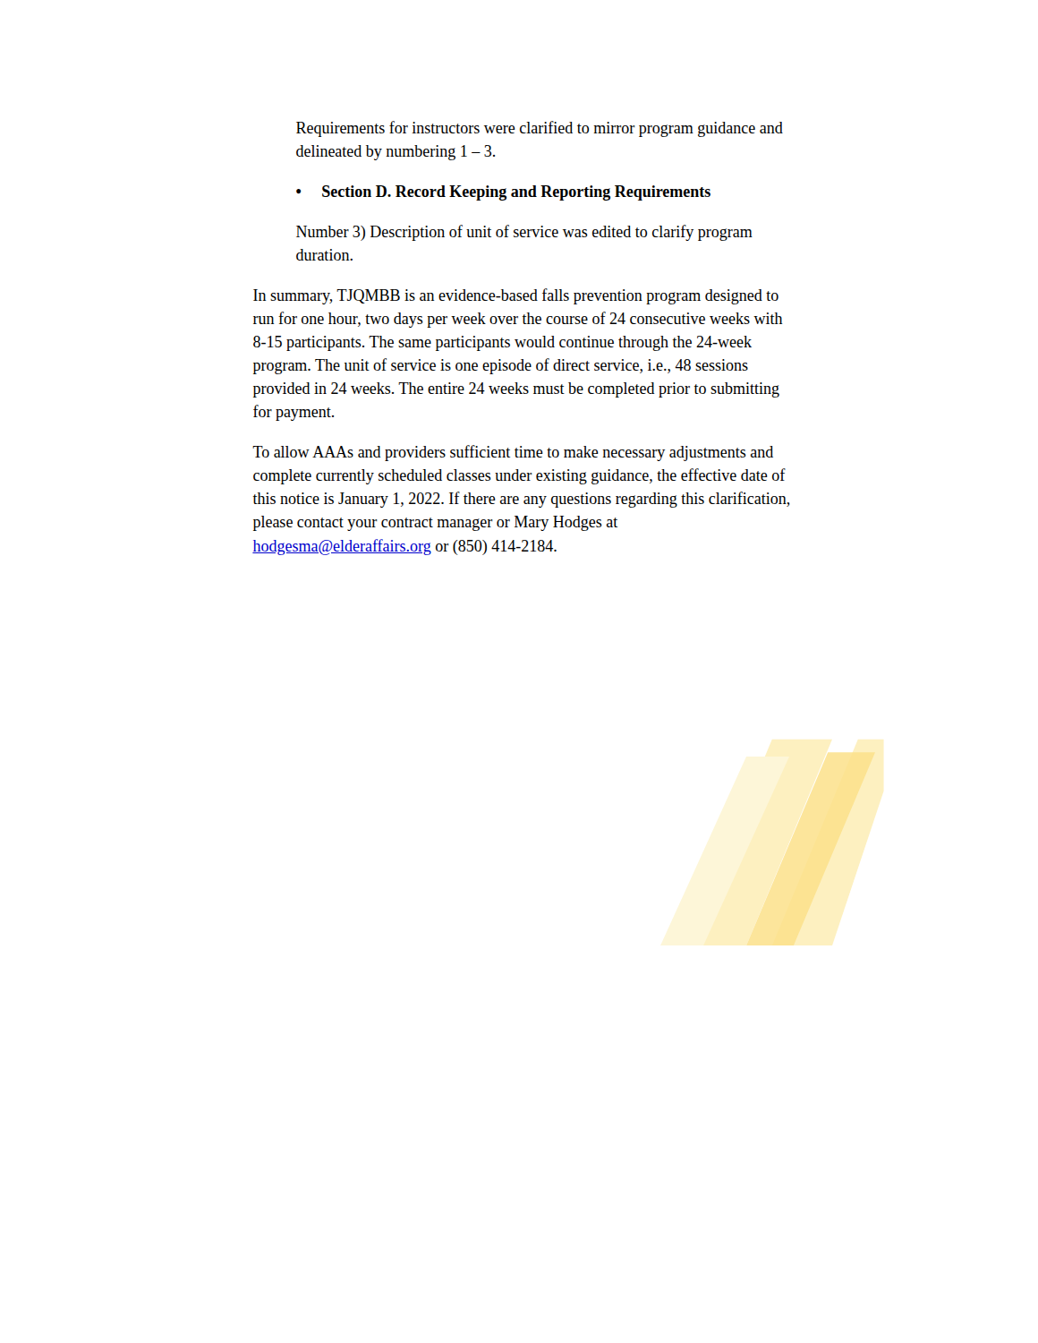Requirements for instructors were clarified to mirror program guidance and delineated by numbering 1 – 3.
Section D. Record Keeping and Reporting Requirements
Number 3) Description of unit of service was edited to clarify program duration.
In summary, TJQMBB is an evidence-based falls prevention program designed to run for one hour, two days per week over the course of 24 consecutive weeks with 8-15 participants. The same participants would continue through the 24-week program. The unit of service is one episode of direct service, i.e., 48 sessions provided in 24 weeks. The entire 24 weeks must be completed prior to submitting for payment.
To allow AAAs and providers sufficient time to make necessary adjustments and complete currently scheduled classes under existing guidance, the effective date of this notice is January 1, 2022. If there are any questions regarding this clarification, please contact your contract manager or Mary Hodges at hodgesma@elderaffairs.org or (850) 414-2184.